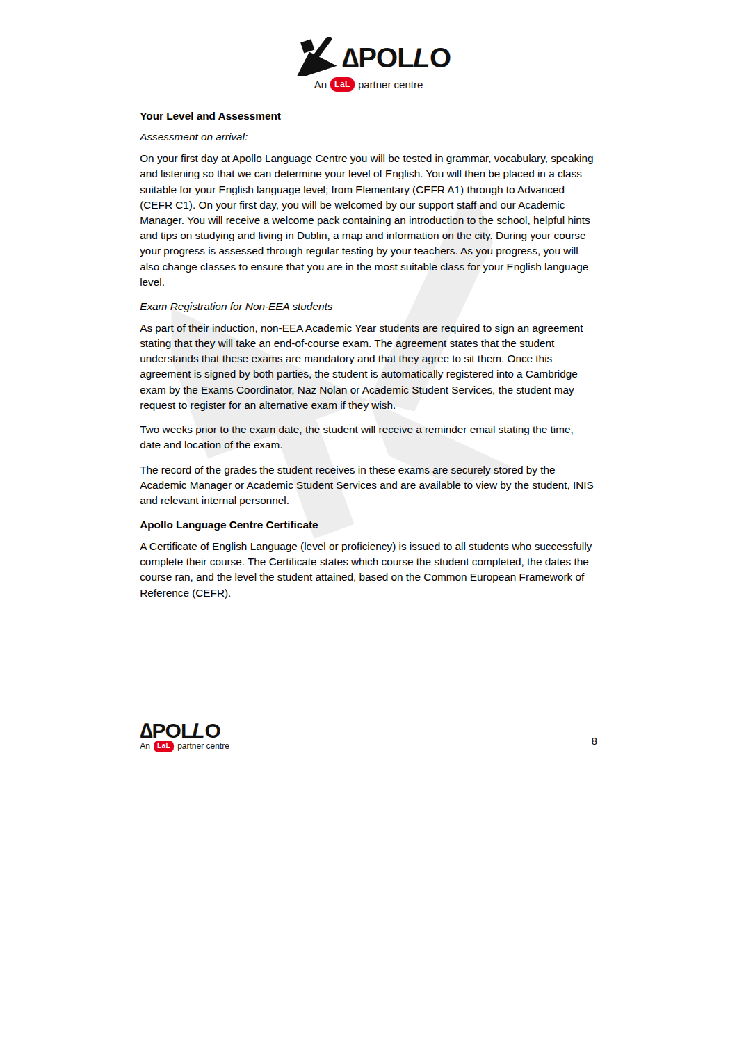∆POLLO
An LaL partner centre
Your Level and Assessment
Assessment on arrival:
On your first day at Apollo Language Centre you will be tested in grammar, vocabulary, speaking and listening so that we can determine your level of English. You will then be placed in a class suitable for your English language level; from Elementary (CEFR A1) through to Advanced (CEFR C1). On your first day, you will be welcomed by our support staff and our Academic Manager. You will receive a welcome pack containing an introduction to the school, helpful hints and tips on studying and living in Dublin, a map and information on the city. During your course your progress is assessed through regular testing by your teachers. As you progress, you will also change classes to ensure that you are in the most suitable class for your English language level.
Exam Registration for Non-EEA students
As part of their induction, non-EEA Academic Year students are required to sign an agreement stating that they will take an end-of-course exam. The agreement states that the student understands that these exams are mandatory and that they agree to sit them. Once this agreement is signed by both parties, the student is automatically registered into a Cambridge exam by the Exams Coordinator, Naz Nolan or Academic Student Services, the student may request to register for an alternative exam if they wish.
Two weeks prior to the exam date, the student will receive a reminder email stating the time, date and location of the exam.
The record of the grades the student receives in these exams are securely stored by the Academic Manager or Academic Student Services and are available to view by the student, INIS and relevant internal personnel.
Apollo Language Centre Certificate
A Certificate of English Language (level or proficiency) is issued to all students who successfully complete their course. The Certificate states which course the student completed, the dates the course ran, and the level the student attained, based on the Common European Framework of Reference (CEFR).
∆POLLO
An LaL partner centre
8